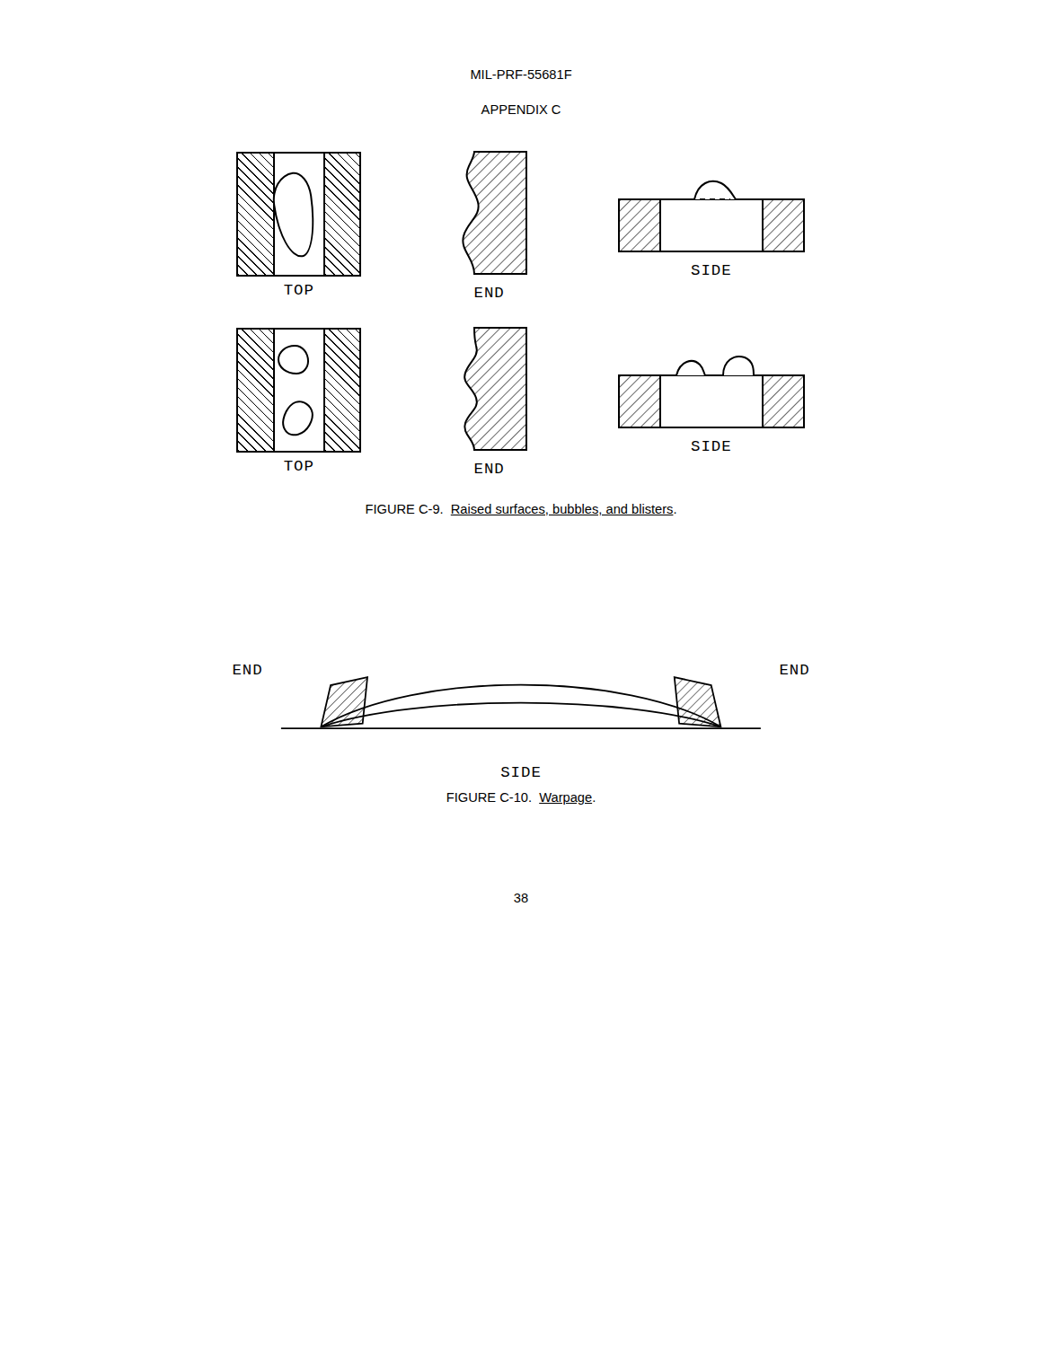MIL-PRF-55681F
APPENDIX C
TOP
END
SIDE
TOP
END
SIDE
FIGURE C-9. Raised surfaces, bubbles, and blisters.
END END
SIDE
FIGURE C-10. Warpage.
38